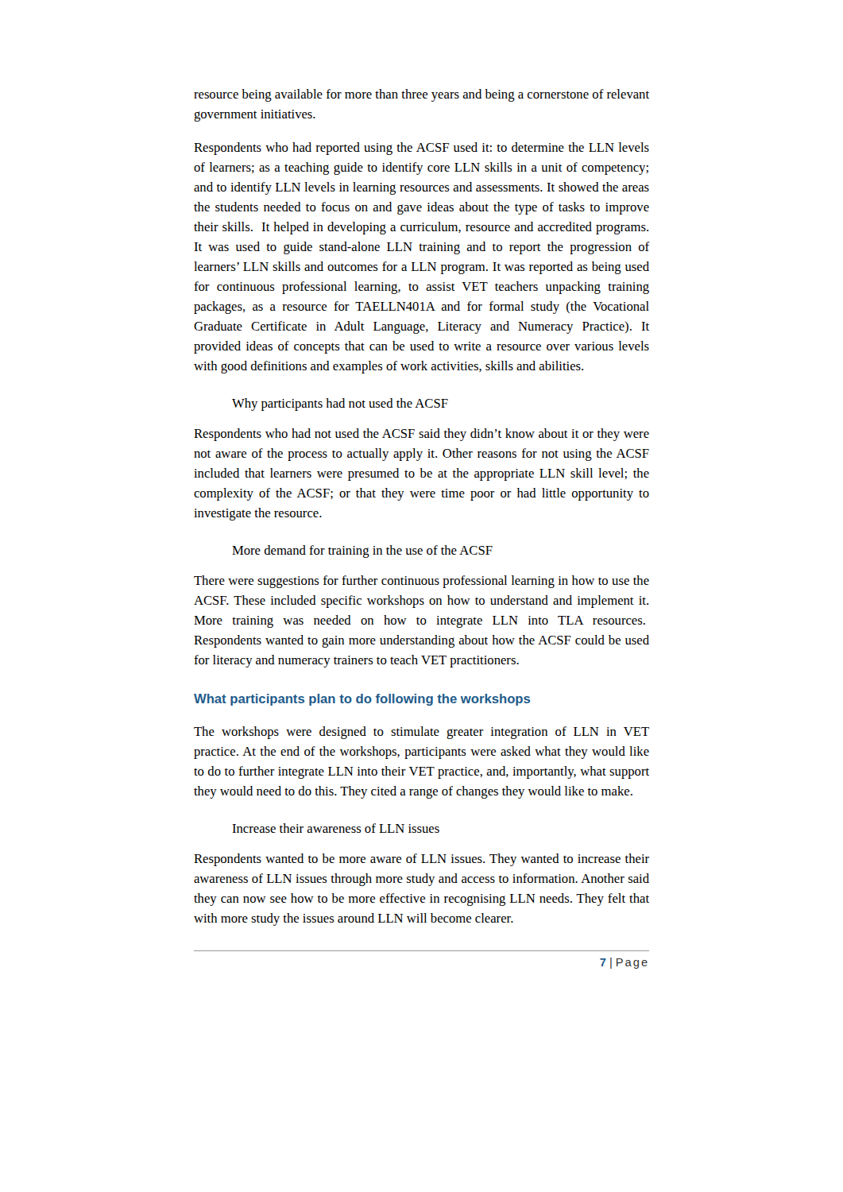resource being available for more than three years and being a cornerstone of relevant government initiatives.
Respondents who had reported using the ACSF used it: to determine the LLN levels of learners; as a teaching guide to identify core LLN skills in a unit of competency; and to identify LLN levels in learning resources and assessments. It showed the areas the students needed to focus on and gave ideas about the type of tasks to improve their skills. It helped in developing a curriculum, resource and accredited programs. It was used to guide stand-alone LLN training and to report the progression of learners’ LLN skills and outcomes for a LLN program. It was reported as being used for continuous professional learning, to assist VET teachers unpacking training packages, as a resource for TAELLN401A and for formal study (the Vocational Graduate Certificate in Adult Language, Literacy and Numeracy Practice). It provided ideas of concepts that can be used to write a resource over various levels with good definitions and examples of work activities, skills and abilities.
Why participants had not used the ACSF
Respondents who had not used the ACSF said they didn’t know about it or they were not aware of the process to actually apply it. Other reasons for not using the ACSF included that learners were presumed to be at the appropriate LLN skill level; the complexity of the ACSF; or that they were time poor or had little opportunity to investigate the resource.
More demand for training in the use of the ACSF
There were suggestions for further continuous professional learning in how to use the ACSF. These included specific workshops on how to understand and implement it. More training was needed on how to integrate LLN into TLA resources. Respondents wanted to gain more understanding about how the ACSF could be used for literacy and numeracy trainers to teach VET practitioners.
What participants plan to do following the workshops
The workshops were designed to stimulate greater integration of LLN in VET practice. At the end of the workshops, participants were asked what they would like to do to further integrate LLN into their VET practice, and, importantly, what support they would need to do this. They cited a range of changes they would like to make.
Increase their awareness of LLN issues
Respondents wanted to be more aware of LLN issues. They wanted to increase their awareness of LLN issues through more study and access to information. Another said they can now see how to be more effective in recognising LLN needs. They felt that with more study the issues around LLN will become clearer.
7 | Page